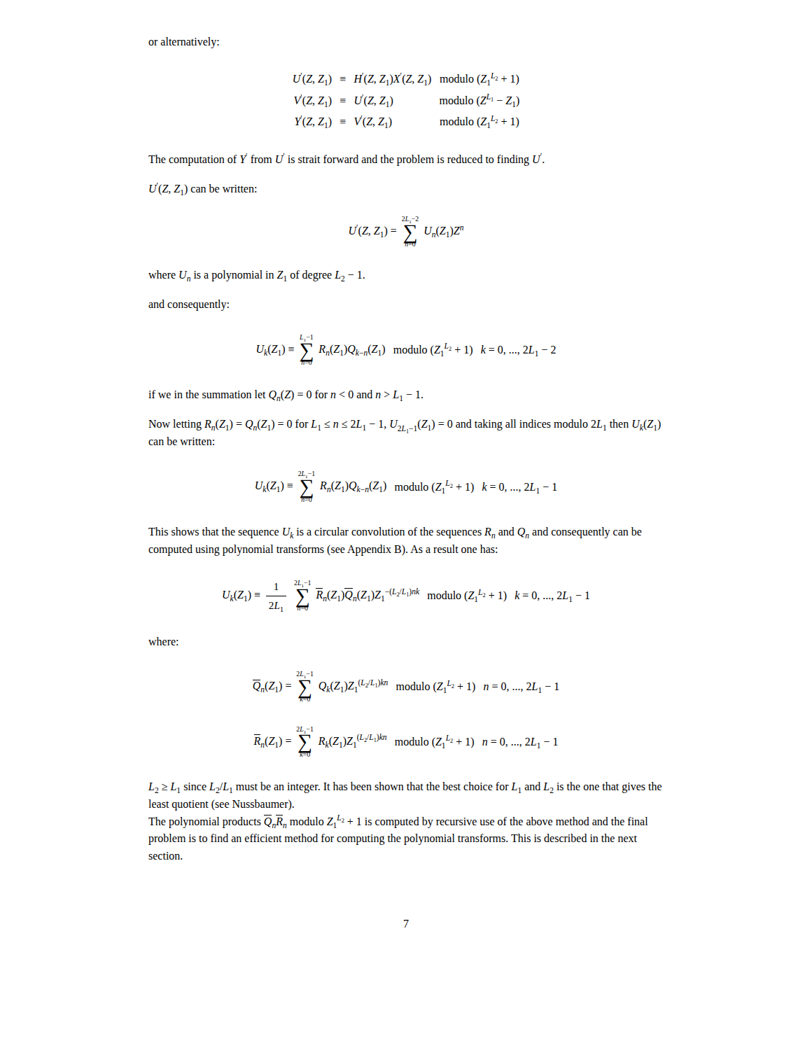or alternatively:
| U ′ ( Z , Z 1 ) | ≡ | H ′ ( Z , Z 1 ) X ′ ( Z , Z 1 ) | modulo ( Z 1 L 2 + 1) |
| V ′ ( Z , Z 1 ) | ≡ | U ′ ( Z , Z 1 ) | modulo ( Z L 1 − Z 1 ) |
| Y ′ ( Z , Z 1 ) | ≡ | V ′ ( Z , Z 1 ) | modulo ( Z 1 L 2 + 1) |
The computation of Y′ from U′ is strait forward and the problem is reduced to finding U′.
U′(Z, Z1) can be written:
U′(Z, Z1) = 2L1−2 ∑ n=0 Un(Z1)Zn
where Un is a polynomial in Z1 of degree L2 − 1.
and consequently:
| U k ( Z 1 ) ≡ L 1 −1 ∑ n =0 R n ( Z 1 ) Q k − n ( Z 1 ) | modulo ( Z 1 L 2 + 1) | k = 0, ..., 2 L 1 − 2 |
if we in the summation let Qn(Z) = 0 for n < 0 and n > L1 − 1.
Now letting Rn(Z1) = Qn(Z1) = 0 for L1 ≤ n ≤ 2L1 − 1, U2L1−1(Z1) = 0 and taking all indices modulo 2L1 then Uk(Z1) can be written:
| U k ( Z 1 ) ≡ 2 L 1 −1 ∑ n =0 R n ( Z 1 ) Q k − n ( Z 1 ) | modulo ( Z 1 L 2 + 1) | k = 0, ..., 2 L 1 − 1 |
This shows that the sequence Uk is a circular convolution of the sequences Rn and Qn and consequently can be computed using polynomial transforms (see Appendix B). As a result one has:
| U k ( Z 1 ) ≡ 1 2 L 1 2 L 1 −1 ∑ n =0 R n ( Z 1 ) Q n ( Z 1 ) Z 1 −( L 2 / L 1 ) nk | modulo ( Z 1 L 2 + 1) | k = 0, ..., 2 L 1 − 1 |
where:
| Q n ( Z 1 ) = 2 L 1 −1 ∑ k =0 Q k ( Z 1 ) Z 1 ( L 2 / L 1 ) kn | modulo ( Z 1 L 2 + 1) | n = 0, ..., 2 L 1 − 1 |
| R n ( Z 1 ) = 2 L 1 −1 ∑ k =0 R k ( Z 1 ) Z 1 ( L 2 / L 1 ) kn | modulo ( Z 1 L 2 + 1) | n = 0, ..., 2 L 1 − 1 |
L2 ≥ L1 since L2/L1 must be an integer. It has been shown that the best choice for L1 and L2 is the one that gives the least quotient (see Nussbaumer).
The polynomial products QnRn modulo Z1L2 + 1 is computed by recursive use of the above method and the final problem is to find an efficient method for computing the polynomial transforms. This is described in the next section.
7